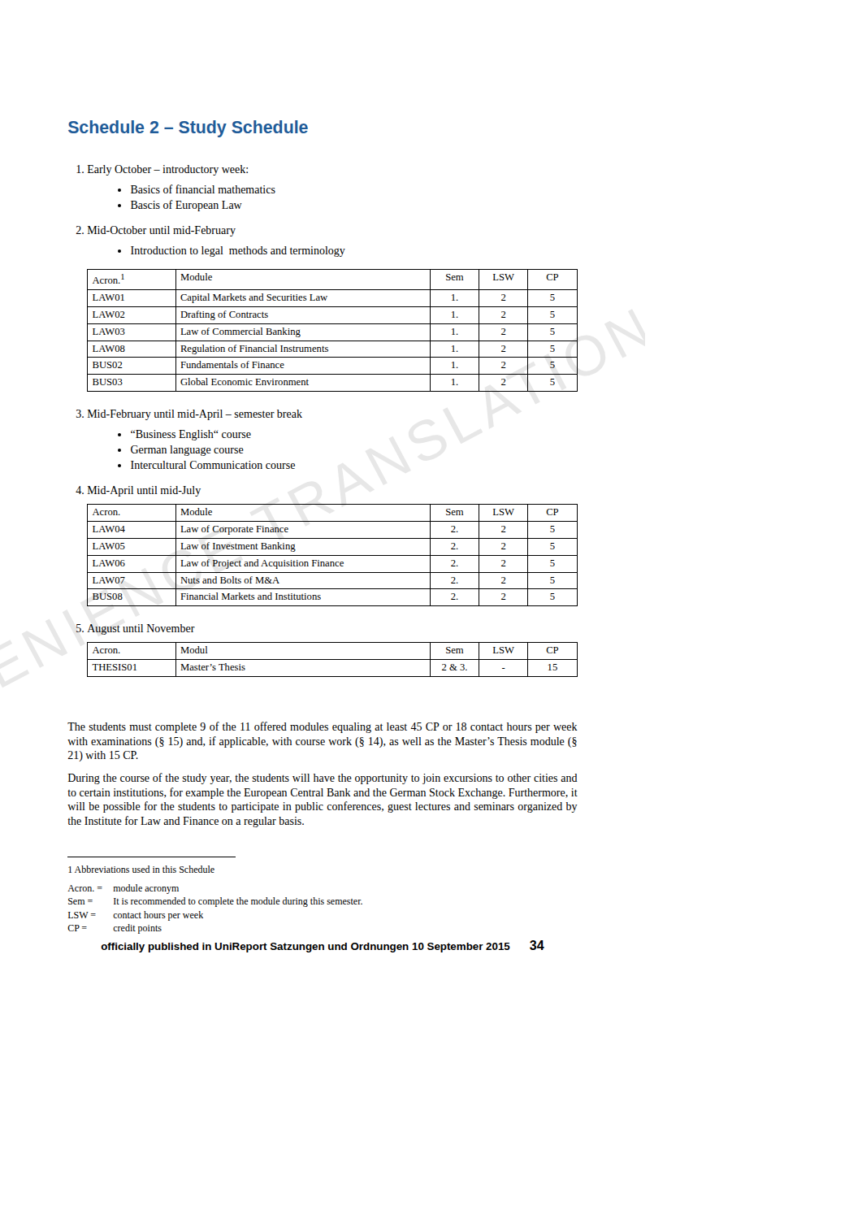CONVENIENCE TRANSLATION ONLY
Schedule 2 – Study Schedule
Early October – introductory week:
Basics of financial mathematics
Bascis of European Law
Mid-October until mid-February
Introduction to legal methods and terminology
| Acron. 1 | Module | Sem | LSW | CP |
| --- | --- | --- | --- | --- |
| LAW01 | Capital Markets and Securities Law | 1. | 2 | 5 |
| LAW02 | Drafting of Contracts | 1. | 2 | 5 |
| LAW03 | Law of Commercial Banking | 1. | 2 | 5 |
| LAW08 | Regulation of Financial Instruments | 1. | 2 | 5 |
| BUS02 | Fundamentals of Finance | 1. | 2 | 5 |
| BUS03 | Global Economic Environment | 1. | 2 | 5 |
Mid-February until mid-April – semester break
“Business English“ course
German language course
Intercultural Communication course
Mid-April until mid-July
| Acron. | Module | Sem | LSW | CP |
| --- | --- | --- | --- | --- |
| LAW04 | Law of Corporate Finance | 2. | 2 | 5 |
| LAW05 | Law of Investment Banking | 2. | 2 | 5 |
| LAW06 | Law of Project and Acquisition Finance | 2. | 2 | 5 |
| LAW07 | Nuts and Bolts of M&A | 2. | 2 | 5 |
| BUS08 | Financial Markets and Institutions | 2. | 2 | 5 |
August until November
| Acron. | Modul | Sem | LSW | CP |
| --- | --- | --- | --- | --- |
| THESIS01 | Master’s Thesis | 2 & 3. | - | 15 |
The students must complete 9 of the 11 offered modules equaling at least 45 CP or 18 contact hours per week with examinations (§ 15) and, if applicable, with course work (§ 14), as well as the Master’s Thesis module (§ 21) with 15 CP.
During the course of the study year, the students will have the opportunity to join excursions to other cities and to certain institutions, for example the European Central Bank and the German Stock Exchange. Furthermore, it will be possible for the students to participate in public conferences, guest lectures and seminars organized by the Institute for Law and Finance on a regular basis.
1 Abbreviations used in this Schedule
| Acron. = | module acronym |
| Sem = | It is recommended to complete the module during this semester. |
| LSW = | contact hours per week |
| CP = | credit points |
officially published in UniReport Satzungen und Ordnungen 10 September 2015 34